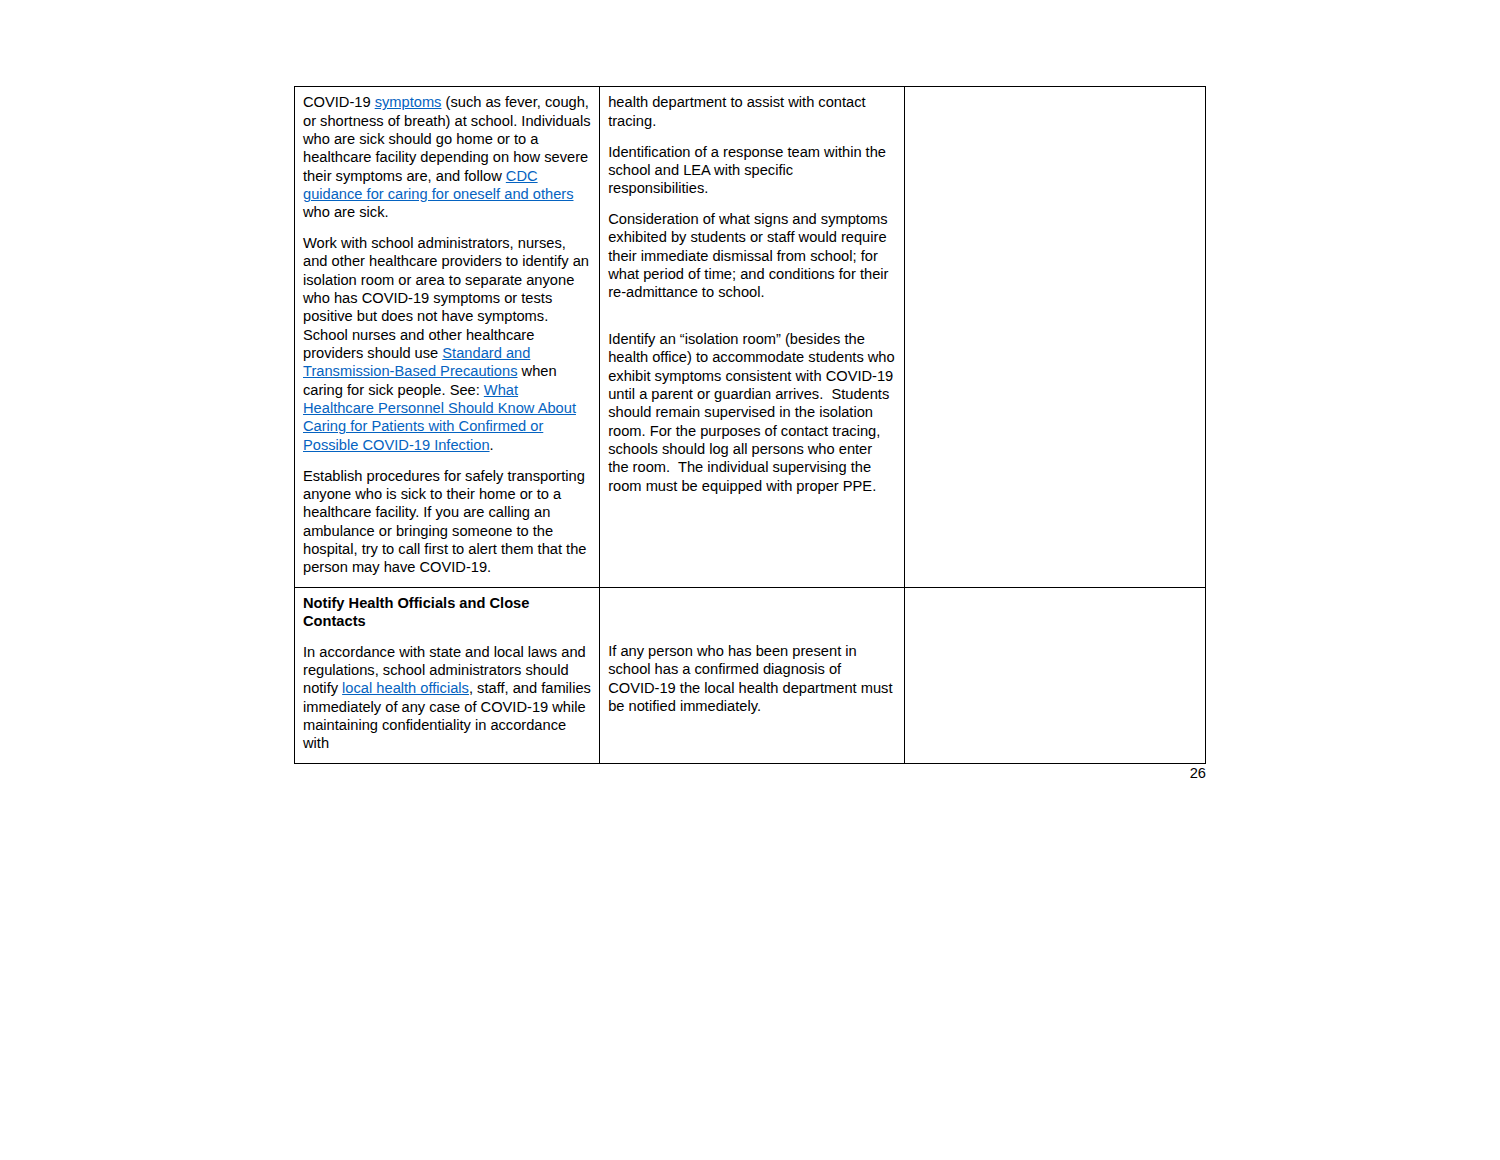| COVID-19 symptoms (such as fever, cough, or shortness of breath) at school. Individuals who are sick should go home or to a healthcare facility depending on how severe their symptoms are, and follow CDC guidance for caring for oneself and others who are sick. Work with school administrators, nurses, and other healthcare providers to identify an isolation room or area to separate anyone who has COVID-19 symptoms or tests positive but does not have symptoms. School nurses and other healthcare providers should use Standard and Transmission-Based Precautions when caring for sick people. See: What Healthcare Personnel Should Know About Caring for Patients with Confirmed or Possible COVID-19 Infection . Establish procedures for safely transporting anyone who is sick to their home or to a healthcare facility. If you are calling an ambulance or bringing someone to the hospital, try to call first to alert them that the person may have COVID-19. | health department to assist with contact tracing. Identification of a response team within the school and LEA with specific responsibilities. Consideration of what signs and symptoms exhibited by students or staff would require their immediate dismissal from school; for what period of time; and conditions for their re-admittance to school. Identify an “isolation room” (besides the health office) to accommodate students who exhibit symptoms consistent with COVID-19 until a parent or guardian arrives. Students should remain supervised in the isolation room. For the purposes of contact tracing, schools should log all persons who enter the room. The individual supervising the room must be equipped with proper PPE. | |
| Notify Health Officials and Close Contacts In accordance with state and local laws and regulations, school administrators should notify local health officials , staff, and families immediately of any case of COVID-19 while maintaining confidentiality in accordance with | If any person who has been present in school has a confirmed diagnosis of COVID-19 the local health department must be notified immediately. | |
26